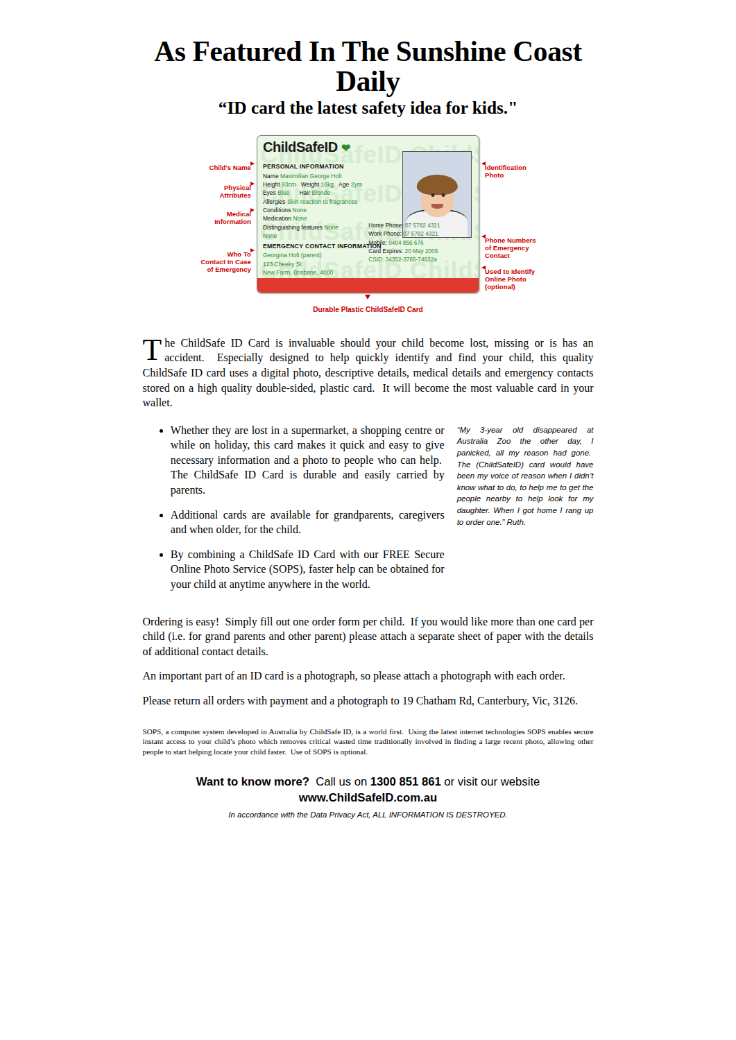As Featured In The Sunshine Coast Daily
“ID card the latest safety idea for kids."
| Child's Name Physical Attributes Medical Information Who To Contact In Case of Emergency | ChildSafeID ChildSafeID ChildSafeID ChildSafeID ChildSafeID ChildSafeID ChildSafeID ChildSafeID ChildSafeID ChildSafeID ChildSafeID ChildSafeID ChildSafeID ❤ Because You Care PERSONAL INFORMATION Name Maximilian George Holt Height 93cm Weight 16kg Age 2yrs Eyes Blue Hair Blonde Allergies Skin reaction to fragrances Conditions None Medication None Distinguishing features None None EMERGENCY CONTACT INFORMATION Georgina Holt (parent) 123 Cheeky St New Farm, Brisbane, 4000 Australia Home Phone: 07 5782 4321 Work Phone: 07 5782 4321 Mobile: 0404 856 676 Card Expires: 20 May 2005 CSID: 34352-3765-74632a Durable Plastic ChildSafeID Card | Identification Photo Phone Numbers of Emergency Contact Used to Identify Online Photo (optional) |
The ChildSafe ID Card is invaluable should your child become lost, missing or is has an accident. Especially designed to help quickly identify and find your child, this quality ChildSafe ID card uses a digital photo, descriptive details, medical details and emergency contacts stored on a high quality double-sided, plastic card. It will become the most valuable card in your wallet.
Whether they are lost in a supermarket, a shopping centre or while on holiday, this card makes it quick and easy to give necessary information and a photo to people who can help. The ChildSafe ID Card is durable and easily carried by parents.
Additional cards are available for grandparents, caregivers and when older, for the child.
By combining a ChildSafe ID Card with our FREE Secure Online Photo Service (SOPS), faster help can be obtained for your child at anytime anywhere in the world.
“My 3-year old disappeared at Australia Zoo the other day, I panicked, all my reason had gone. The (ChildSafeID) card would have been my voice of reason when I didn’t know what to do, to help me to get the people nearby to help look for my daughter. When I got home I rang up to order one.” Ruth.
Ordering is easy! Simply fill out one order form per child. If you would like more than one card per child (i.e. for grand parents and other parent) please attach a separate sheet of paper with the details of additional contact details.
An important part of an ID card is a photograph, so please attach a photograph with each order.
Please return all orders with payment and a photograph to 19 Chatham Rd, Canterbury, Vic, 3126.
SOPS, a computer system developed in Australia by ChildSafe ID, is a world first. Using the latest internet technologies SOPS enables secure instant access to your child’s photo which removes critical wasted time traditionally involved in finding a large recent photo, allowing other people to start helping locate your child faster. Use of SOPS is optional.
Want to know more? Call us on 1300 851 861 or visit our website www.ChildSafeID.com.au
In accordance with the Data Privacy Act, ALL INFORMATION IS DESTROYED.